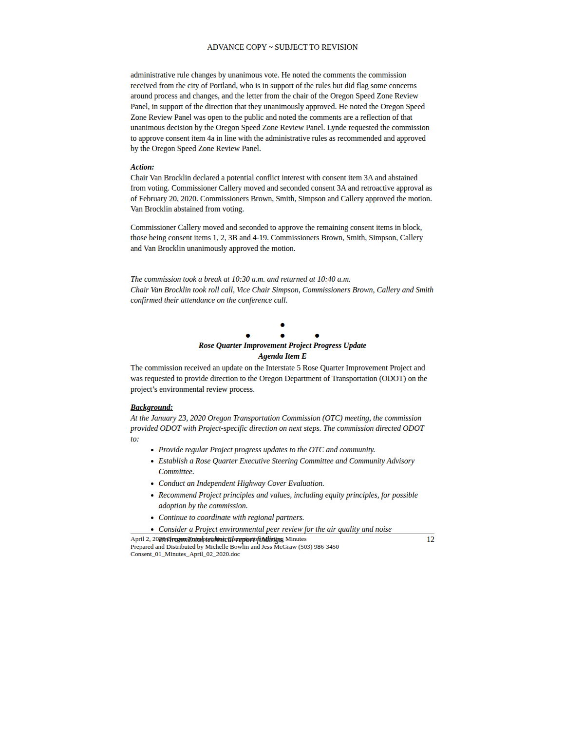ADVANCE COPY ~ SUBJECT TO REVISION
administrative rule changes by unanimous vote. He noted the comments the commission received from the city of Portland, who is in support of the rules but did flag some concerns around process and changes, and the letter from the chair of the Oregon Speed Zone Review Panel, in support of the direction that they unanimously approved. He noted the Oregon Speed Zone Review Panel was open to the public and noted the comments are a reflection of that unanimous decision by the Oregon Speed Zone Review Panel. Lynde requested the commission to approve consent item 4a in line with the administrative rules as recommended and approved by the Oregon Speed Zone Review Panel.
Action:
Chair Van Brocklin declared a potential conflict interest with consent item 3A and abstained from voting. Commissioner Callery moved and seconded consent 3A and retroactive approval as of February 20, 2020. Commissioners Brown, Smith, Simpson and Callery approved the motion. Van Brocklin abstained from voting.
Commissioner Callery moved and seconded to approve the remaining consent items in block, those being consent items 1, 2, 3B and 4-19. Commissioners Brown, Smith, Simpson, Callery and Van Brocklin unanimously approved the motion.
The commission took a break at 10:30 a.m. and returned at 10:40 a.m.
Chair Van Brocklin took roll call, Vice Chair Simpson, Commissioners Brown, Callery and Smith confirmed their attendance on the conference call.
●
●●●
Rose Quarter Improvement Project Progress Update
Agenda Item E
The commission received an update on the Interstate 5 Rose Quarter Improvement Project and was requested to provide direction to the Oregon Department of Transportation (ODOT) on the project’s environmental review process.
Background:
At the January 23, 2020 Oregon Transportation Commission (OTC) meeting, the commission provided ODOT with Project-specific direction on next steps. The commission directed ODOT to:
Provide regular Project progress updates to the OTC and community.
Establish a Rose Quarter Executive Steering Committee and Community Advisory Committee.
Conduct an Independent Highway Cover Evaluation.
Recommend Project principles and values, including equity principles, for possible adoption by the commission.
Continue to coordinate with regional partners.
Consider a Project environmental peer review for the air quality and noise environmental technical report findings.
12
April 2, 2020 Oregon Transportation Commission Meeting Minutes
Prepared and Distributed by Michelle Bowlin and Jess McGraw (503) 986-3450
Consent_01_Minutes_April_02_2020.doc